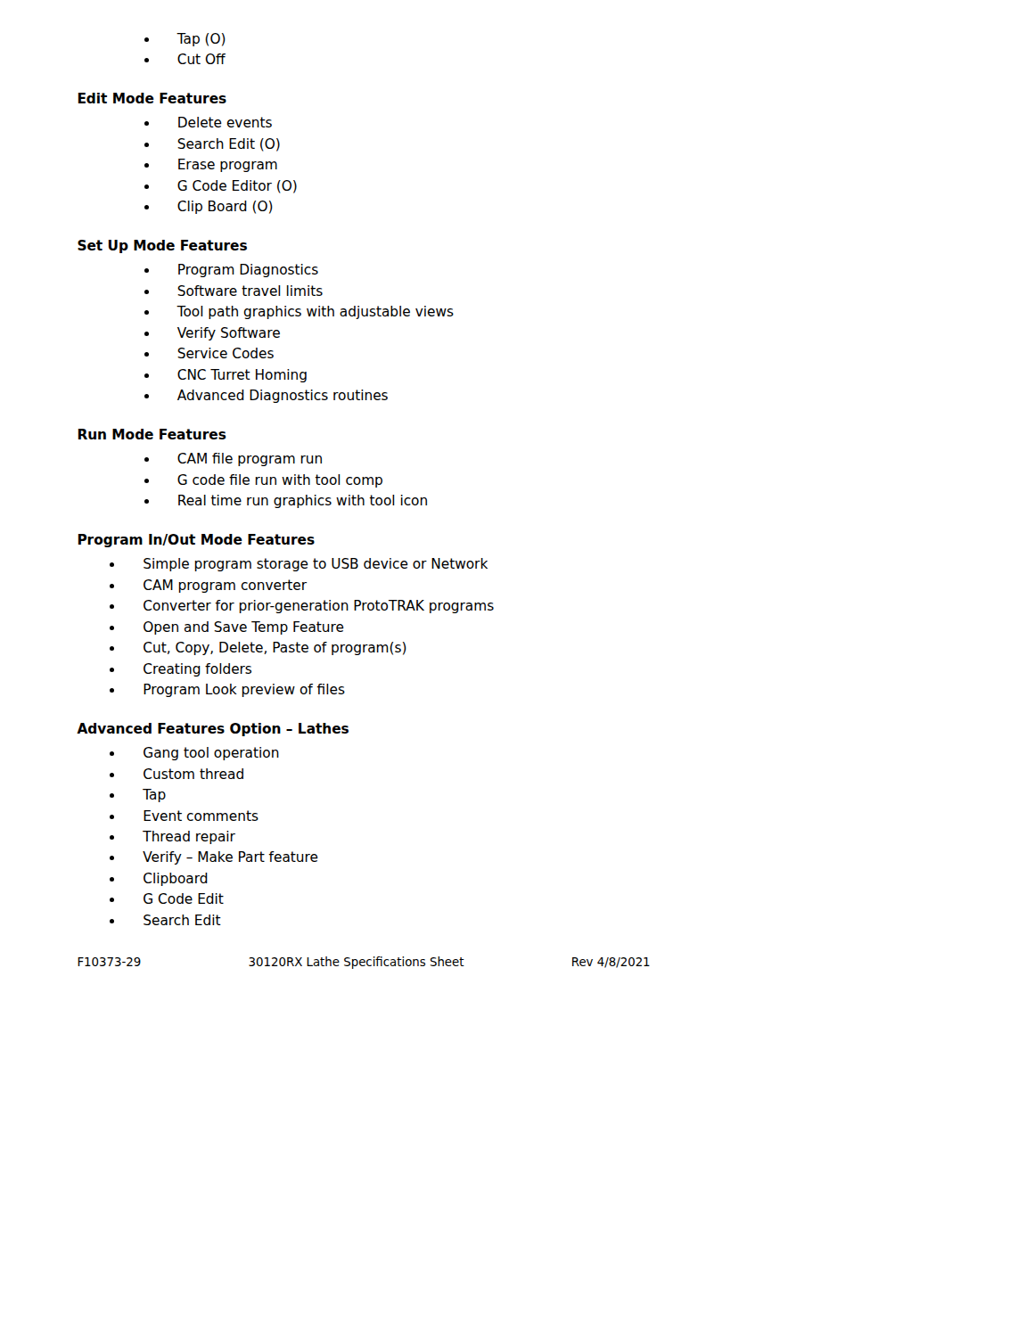Tap (O)
Cut Off
Edit Mode Features
Delete events
Search Edit (O)
Erase program
G Code Editor (O)
Clip Board (O)
Set Up Mode Features
Program Diagnostics
Software travel limits
Tool path graphics with adjustable views
Verify Software
Service Codes
CNC Turret Homing
Advanced Diagnostics routines
Run Mode Features
CAM file program run
G code file run with tool comp
Real time run graphics with tool icon
Program In/Out Mode Features
Simple program storage to USB device or Network
CAM program converter
Converter for prior-generation ProtoTRAK programs
Open and Save Temp Feature
Cut, Copy, Delete, Paste of program(s)
Creating folders
Program Look preview of files
Advanced Features Option – Lathes
Gang tool operation
Custom thread
Tap
Event comments
Thread repair
Verify – Make Part feature
Clipboard
G Code Edit
Search Edit
F10373-29 30120RX Lathe Specifications Sheet Rev 4/8/2021